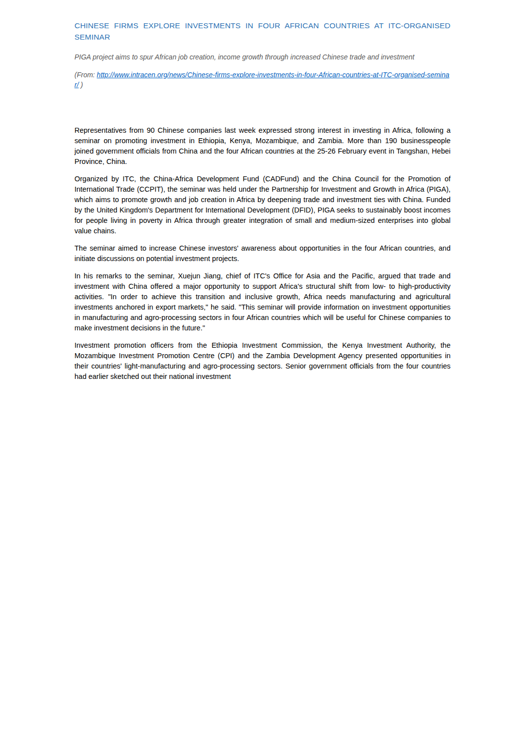Chinese firms explore investments in four African countries at ITC-organised seminar
PIGA project aims to spur African job creation, income growth through increased Chinese trade and investment
(From: http://www.intracen.org/news/Chinese-firms-explore-investments-in-four-African-countries-at-ITC-organised-seminar/ )
Representatives from 90 Chinese companies last week expressed strong interest in investing in Africa, following a seminar on promoting investment in Ethiopia, Kenya, Mozambique, and Zambia. More than 190 businesspeople joined government officials from China and the four African countries at the 25-26 February event in Tangshan, Hebei Province, China.
Organized by ITC, the China-Africa Development Fund (CADFund) and the China Council for the Promotion of International Trade (CCPIT), the seminar was held under the Partnership for Investment and Growth in Africa (PIGA), which aims to promote growth and job creation in Africa by deepening trade and investment ties with China. Funded by the United Kingdom's Department for International Development (DFID), PIGA seeks to sustainably boost incomes for people living in poverty in Africa through greater integration of small and medium-sized enterprises into global value chains.
The seminar aimed to increase Chinese investors' awareness about opportunities in the four African countries, and initiate discussions on potential investment projects.
In his remarks to the seminar, Xuejun Jiang, chief of ITC's Office for Asia and the Pacific, argued that trade and investment with China offered a major opportunity to support Africa's structural shift from low- to high-productivity activities. "In order to achieve this transition and inclusive growth, Africa needs manufacturing and agricultural investments anchored in export markets," he said. "This seminar will provide information on investment opportunities in manufacturing and agro-processing sectors in four African countries which will be useful for Chinese companies to make investment decisions in the future."
Investment promotion officers from the Ethiopia Investment Commission, the Kenya Investment Authority, the Mozambique Investment Promotion Centre (CPI) and the Zambia Development Agency presented opportunities in their countries' light-manufacturing and agro-processing sectors. Senior government officials from the four countries had earlier sketched out their national investment